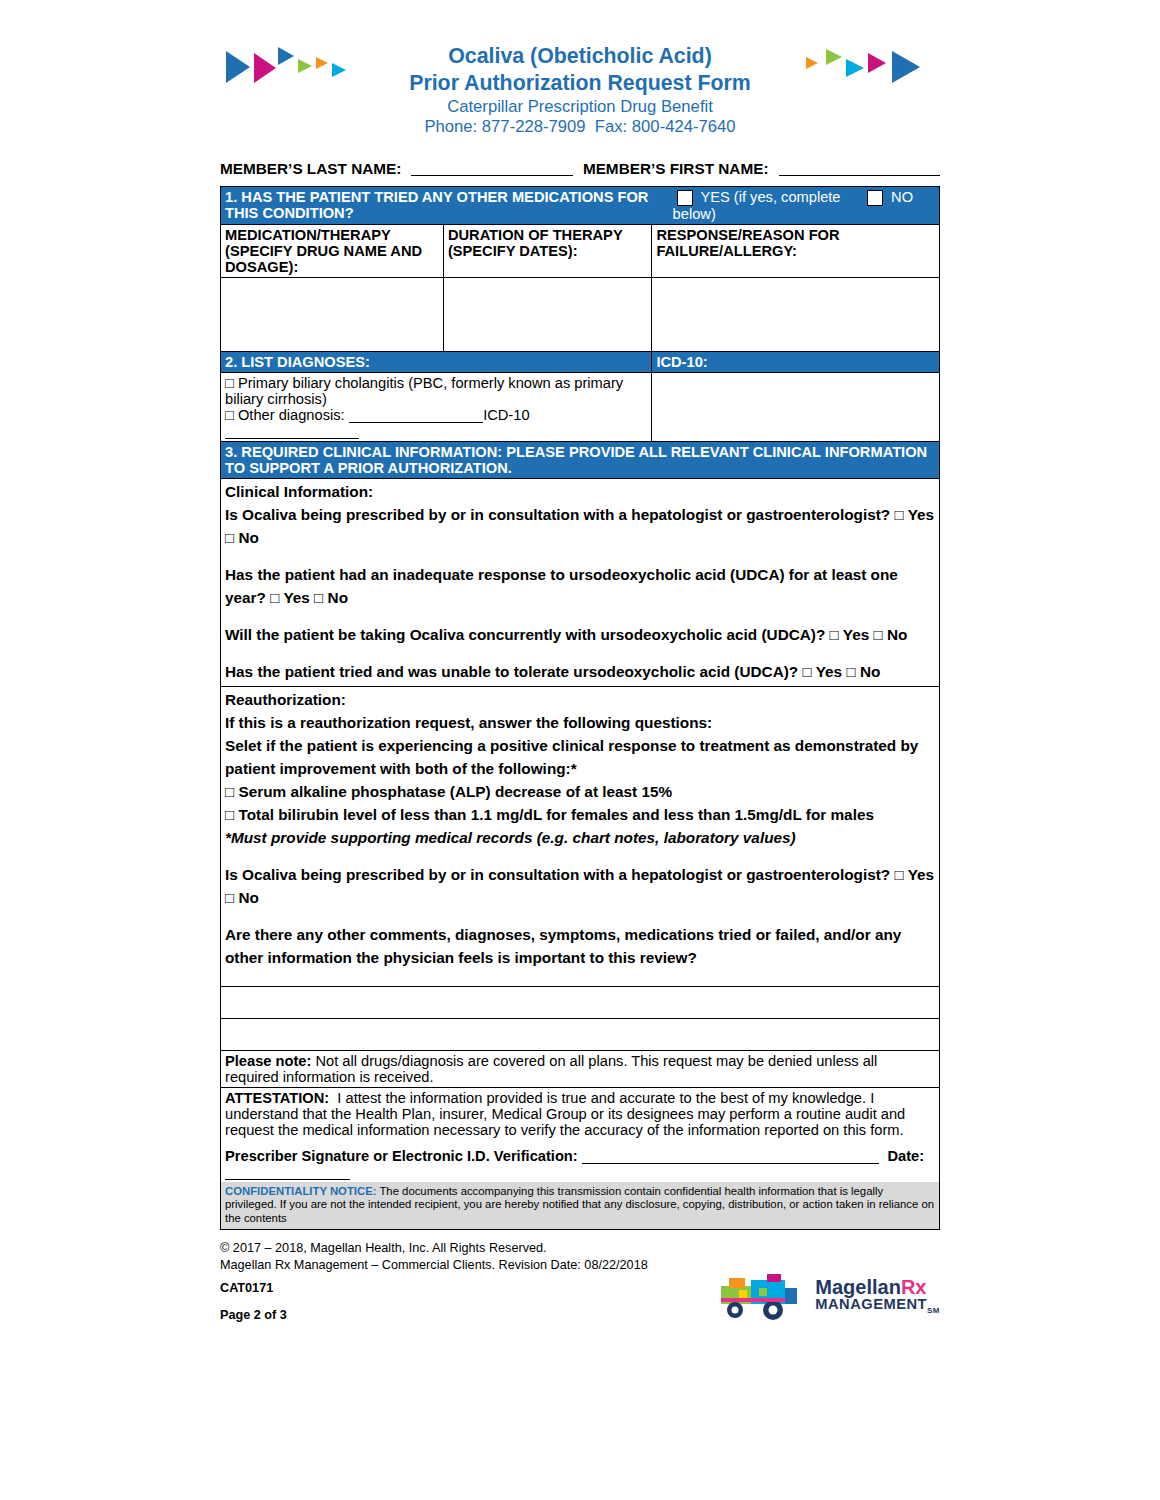Ocaliva (Obeticholic Acid)
Prior Authorization Request Form
Caterpillar Prescription Drug Benefit
Phone: 877-228-7909 Fax: 800-424-7640
MEMBER’S LAST NAME: MEMBER’S FIRST NAME:
| / 1. HAS THE PATIENT TRIED ANY OTHER MEDICATIONS FOR THIS CONDITION? / YES (if yes, complete below) / NO / |
| MEDICATION/THERAPY (SPECIFY DRUG NAME AND DOSAGE) : | DURATION OF THERAPY (SPECIFY DATES) : | RESPONSE/REASON FOR FAILURE/ALLERGY: |
| 2. LIST DIAGNOSES: | ICD-10: |
| □ Primary biliary cholangitis (PBC, formerly known as primary biliary cirrhosis) □ Other diagnosis: ICD-10 | |
| 3. REQUIRED CLINICAL INFORMATION: PLEASE PROVIDE ALL RELEVANT CLINICAL INFORMATION TO SUPPORT A PRIOR AUTHORIZATION. |
| Clinical Information: Is Ocaliva being prescribed by or in consultation with a hepatologist or gastroenterologist? □ Yes □ No Has the patient had an inadequate response to ursodeoxycholic acid (UDCA) for at least one year? □ Yes □ No Will the patient be taking Ocaliva concurrently with ursodeoxycholic acid (UDCA)? □ Yes □ No Has the patient tried and was unable to tolerate ursodeoxycholic acid (UDCA)? □ Yes □ No |
| Reauthorization: If this is a reauthorization request, answer the following questions: Selet if the patient is experiencing a positive clinical response to treatment as demonstrated by patient improvement with both of the following:* □ Serum alkaline phosphatase (ALP) decrease of at least 15% □ Total bilirubin level of less than 1.1 mg/dL for females and less than 1.5mg/dL for males *Must provide supporting medical records (e.g. chart notes, laboratory values) Is Ocaliva being prescribed by or in consultation with a hepatologist or gastroenterologist? □ Yes □ No Are there any other comments, diagnoses, symptoms, medications tried or failed, and/or any other information the physician feels is important to this review? |
| Please note: Not all drugs/diagnosis are covered on all plans. This request may be denied unless all required information is received. |
| ATTESTATION: I attest the information provided is true and accurate to the best of my knowledge. I understand that the Health Plan, insurer, Medical Group or its designees may perform a routine audit and request the medical information necessary to verify the accuracy of the information reported on this form. Prescriber Signature or Electronic I.D. Verification: Date: CONFIDENTIALITY NOTICE: The documents accompanying this transmission contain confidential health information that is legally privileged. If you are not the intended recipient, you are hereby notified that any disclosure, copying, distribution, or action taken in reliance on the contents |
© 2017 – 2018, Magellan Health, Inc. All Rights Reserved.
Magellan Rx Management – Commercial Clients. Revision Date: 08/22/2018
CAT0171
Page 2 of 3
MagellanRx
MANAGEMENTSM